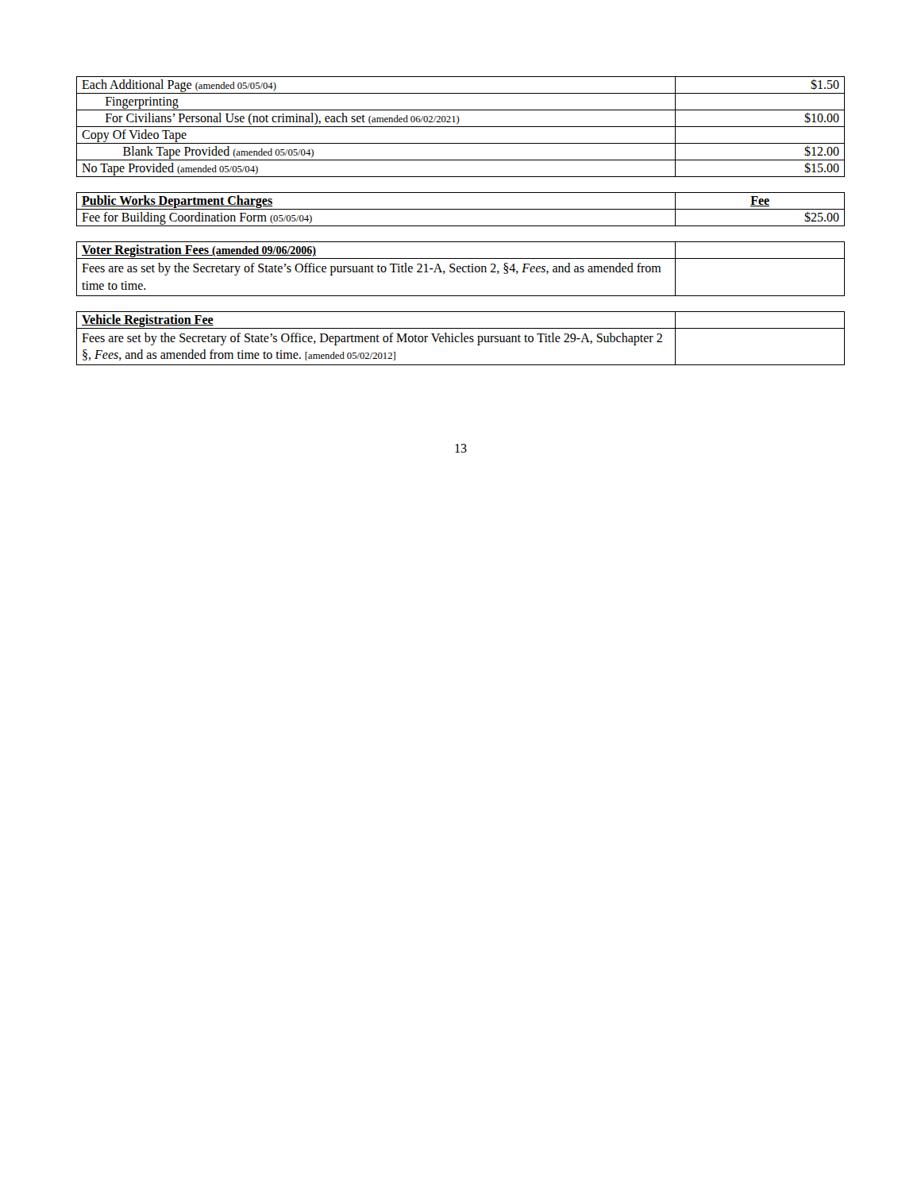| Each Additional Page (amended 05/05/04) | $1.50 |
| Fingerprinting | |
| For Civilians’ Personal Use (not criminal), each set (amended 06/02/2021) | $10.00 |
| Copy Of Video Tape | |
| Blank Tape Provided (amended 05/05/04) | $12.00 |
| No Tape Provided (amended 05/05/04) | $15.00 |
| Public Works Department Charges | Fee |
| Fee for Building Coordination Form (05/05/04) | $25.00 |
| Voter Registration Fees (amended 09/06/2006) | |
| Fees are as set by the Secretary of State’s Office pursuant to Title 21-A, Section 2, §4, Fees , and as amended from time to time. | |
| Vehicle Registration Fee | |
| Fees are set by the Secretary of State’s Office, Department of Motor Vehicles pursuant to Title 29-A, Subchapter 2 §, Fees , and as amended from time to time. [amended 05/02/2012] | |
13